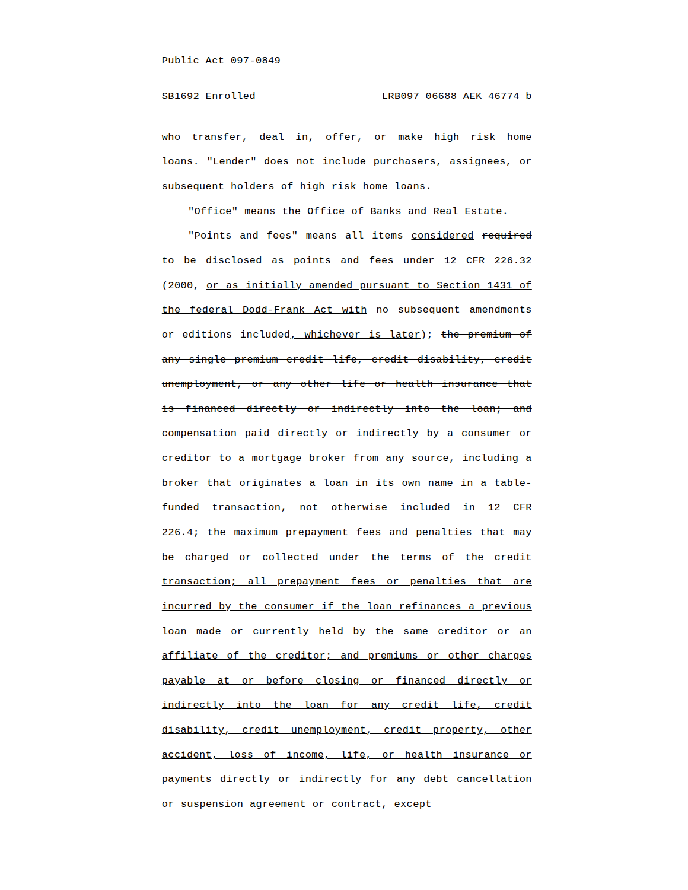Public Act 097-0849
SB1692 Enrolled LRB097 06688 AEK 46774 b
who transfer, deal in, offer, or make high risk home loans. "Lender" does not include purchasers, assignees, or subsequent holders of high risk home loans.
"Office" means the Office of Banks and Real Estate.
"Points and fees" means all items considered required to be disclosed as points and fees under 12 CFR 226.32 (2000, or as initially amended pursuant to Section 1431 of the federal Dodd-Frank Act with no subsequent amendments or editions included, whichever is later); the premium of any single premium credit life, credit disability, credit unemployment, or any other life or health insurance that is financed directly or indirectly into the loan; and compensation paid directly or indirectly by a consumer or creditor to a mortgage broker from any source, including a broker that originates a loan in its own name in a table-funded transaction, not otherwise included in 12 CFR 226.4; the maximum prepayment fees and penalties that may be charged or collected under the terms of the credit transaction; all prepayment fees or penalties that are incurred by the consumer if the loan refinances a previous loan made or currently held by the same creditor or an affiliate of the creditor; and premiums or other charges payable at or before closing or financed directly or indirectly into the loan for any credit life, credit disability, credit unemployment, credit property, other accident, loss of income, life, or health insurance or payments directly or indirectly for any debt cancellation or suspension agreement or contract, except